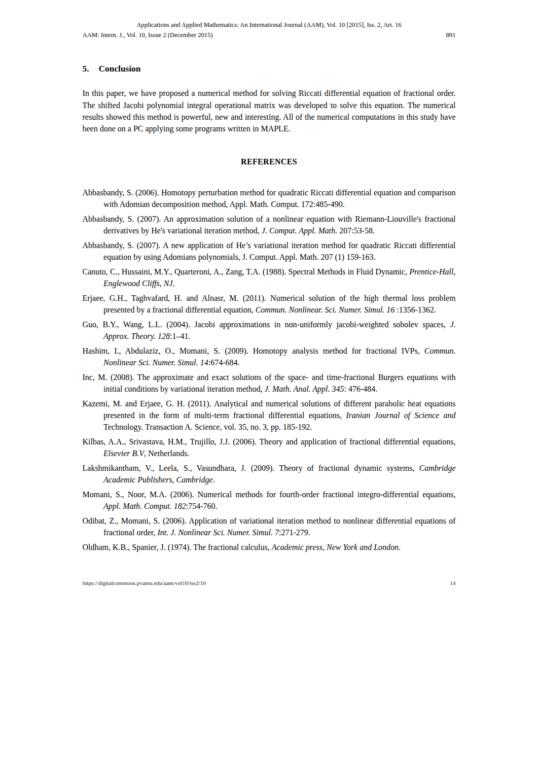Applications and Applied Mathematics: An International Journal (AAM), Vol. 10 [2015], Iss. 2, Art. 16
AAM: Intern. J., Vol. 10, Issue 2 (December 2015) 891
5. Conclusion
In this paper, we have proposed a numerical method for solving Riccati differential equation of fractional order. The shifted Jacobi polynomial integral operational matrix was developed to solve this equation. The numerical results showed this method is powerful, new and interesting. All of the numerical computations in this study have been done on a PC applying some programs written in MAPLE.
REFERENCES
Abbasbandy, S. (2006). Homotopy perturbation method for quadratic Riccati differential equation and comparison with Adomian decomposition method, Appl. Math. Comput. 172:485-490.
Abbasbandy, S. (2007). An approximation solution of a nonlinear equation with Riemann-Liouville's fractional derivatives by He's variational iteration method, J. Comput. Appl. Math. 207:53-58.
Abbasbandy, S. (2007). A new application of He’s variational iteration method for quadratic Riccati differential equation by using Adomians polynomials, J. Comput. Appl. Math. 207 (1) 159-163.
Canuto, C., Hussaini, M.Y., Quarteroni, A., Zang, T.A. (1988). Spectral Methods in Fluid Dynamic, Prentice-Hall, Englewood Cliffs, NJ.
Erjaee, G.H., Taghvafard, H. and Alnasr, M. (2011). Numerical solution of the high thermal loss problem presented by a fractional differential equation, Commun. Nonlinear. Sci. Numer. Simul. 16 :1356-1362.
Guo, B.Y., Wang, L.L. (2004). Jacobi approximations in non-uniformly jacobi-weighted sobolev spaces, J. Approx. Theory. 128:1–41.
Hashim, I., Abdulaziz, O., Momani, S. (2009). Homotopy analysis method for fractional IVPs, Commun. Nonlinear Sci. Numer. Simul. 14:674-684.
Inc, M. (2008). The approximate and exact solutions of the space- and time-fractional Burgers equations with initial conditions by variational iteration method, J. Math. Anal. Appl. 345: 476-484.
Kazemi, M. and Erjaee, G. H. (2011). Analytical and numerical solutions of different parabolic heat equations presented in the form of multi-term fractional differential equations, Iranian Journal of Science and Technology. Transaction A. Science, vol. 35, no. 3, pp. 185-192.
Kilbas, A.A., Srivastava, H.M., Trujillo, J.J. (2006). Theory and application of fractional differential equations, Elsevier B.V, Netherlands.
Lakshmikantham, V., Leela, S., Vasundhara, J. (2009). Theory of fractional dynamic systems, Cambridge Academic Publishers, Cambridge.
Momani, S., Noor, M.A. (2006). Numerical methods for fourth-order fractional integro-differential equations, Appl. Math. Comput. 182:754-760.
Odibat, Z., Momani, S. (2006). Application of variational iteration method to nonlinear differential equations of fractional order, Int. J. Nonlinear Sci. Numer. Simul. 7:271-279.
Oldham, K.B., Spanier, J. (1974). The fractional calculus, Academic press, New York and London.
https://digitalcommons.pvamu.edu/aam/vol10/iss2/16 14